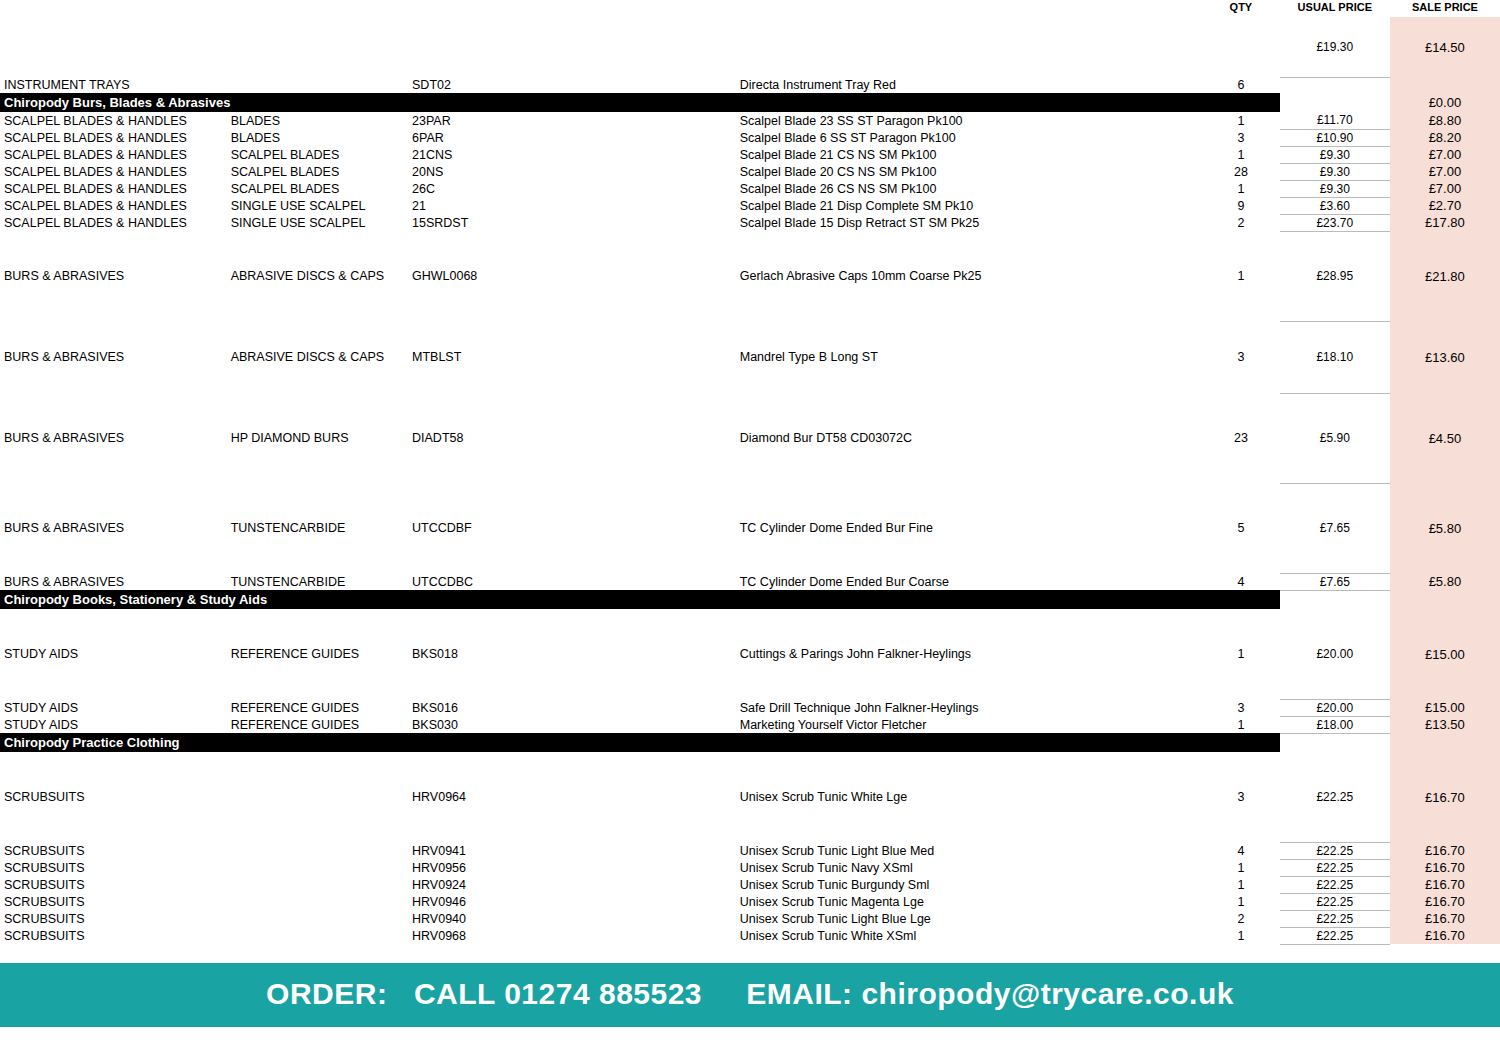| | QTY | USUAL PRICE | SALE PRICE |
| | | | | | | £19.30 | £14.50 |
| INSTRUMENT TRAYS | | SDT02 | Directa Instrument Tray Red | 6 | | |
| Chiropody Burs, Blades & Abrasives | | £0.00 |
| SCALPEL BLADES & HANDLES | BLADES | 23PAR | | Scalpel Blade 23 SS ST Paragon Pk100 | 1 | £11.70 | £8.80 |
| SCALPEL BLADES & HANDLES | BLADES | 6PAR | | Scalpel Blade 6 SS ST Paragon Pk100 | 3 | £10.90 | £8.20 |
| SCALPEL BLADES & HANDLES | SCALPEL BLADES | 21CNS | | Scalpel Blade 21 CS NS SM Pk100 | 1 | £9.30 | £7.00 |
| SCALPEL BLADES & HANDLES | SCALPEL BLADES | 20NS | | Scalpel Blade 20 CS NS SM Pk100 | 28 | £9.30 | £7.00 |
| SCALPEL BLADES & HANDLES | SCALPEL BLADES | 26C | | Scalpel Blade 26 CS NS SM Pk100 | 1 | £9.30 | £7.00 |
| SCALPEL BLADES & HANDLES | SINGLE USE SCALPEL | 21 | | Scalpel Blade 21 Disp Complete SM Pk10 | 9 | £3.60 | £2.70 |
| SCALPEL BLADES & HANDLES | SINGLE USE SCALPEL | 15SRDST | | Scalpel Blade 15 Disp Retract ST SM Pk25 | 2 | £23.70 | £17.80 |
| BURS & ABRASIVES | ABRASIVE DISCS & CAPS | GHWL0068 | | Gerlach Abrasive Caps 10mm Coarse Pk25 | 1 | £28.95 | £21.80 |
| BURS & ABRASIVES | ABRASIVE DISCS & CAPS | MTBLST | | Mandrel Type B Long ST | 3 | £18.10 | £13.60 |
| BURS & ABRASIVES | HP DIAMOND BURS | DIADT58 | | Diamond Bur DT58 CD03072C | 23 | £5.90 | £4.50 |
| BURS & ABRASIVES | TUNSTENCARBIDE | UTCCDBF | | TC Cylinder Dome Ended Bur Fine | 5 | £7.65 | £5.80 |
| BURS & ABRASIVES | TUNSTENCARBIDE | UTCCDBC | | TC Cylinder Dome Ended Bur Coarse | 4 | £7.65 | £5.80 |
| Chiropody Books, Stationery & Study Aids | | |
| STUDY AIDS | REFERENCE GUIDES | BKS018 | | Cuttings & Parings John Falkner-Heylings | 1 | £20.00 | £15.00 |
| STUDY AIDS | REFERENCE GUIDES | BKS016 | | Safe Drill Technique John Falkner-Heylings | 3 | £20.00 | £15.00 |
| STUDY AIDS | REFERENCE GUIDES | BKS030 | | Marketing Yourself Victor Fletcher | 1 | £18.00 | £13.50 |
| Chiropody Practice Clothing | | |
| SCRUBSUITS | | HRV0964 | | Unisex Scrub Tunic White Lge | 3 | £22.25 | £16.70 |
| SCRUBSUITS | | HRV0941 | Unisex Scrub Tunic Light Blue Med | 4 | £22.25 | £16.70 |
| SCRUBSUITS | | HRV0956 | Unisex Scrub Tunic Navy XSml | 1 | £22.25 | £16.70 |
| SCRUBSUITS | | HRV0924 | Unisex Scrub Tunic Burgundy Sml | 1 | £22.25 | £16.70 |
| SCRUBSUITS | | HRV0946 | Unisex Scrub Tunic Magenta Lge | 1 | £22.25 | £16.70 |
| SCRUBSUITS | | HRV0940 | Unisex Scrub Tunic Light Blue Lge | 2 | £22.25 | £16.70 |
| SCRUBSUITS | | HRV0968 | Unisex Scrub Tunic White XSml | 1 | £22.25 | £16.70 |
ORDER: CALL 01274 885523 EMAIL: chiropody@trycare.co.uk